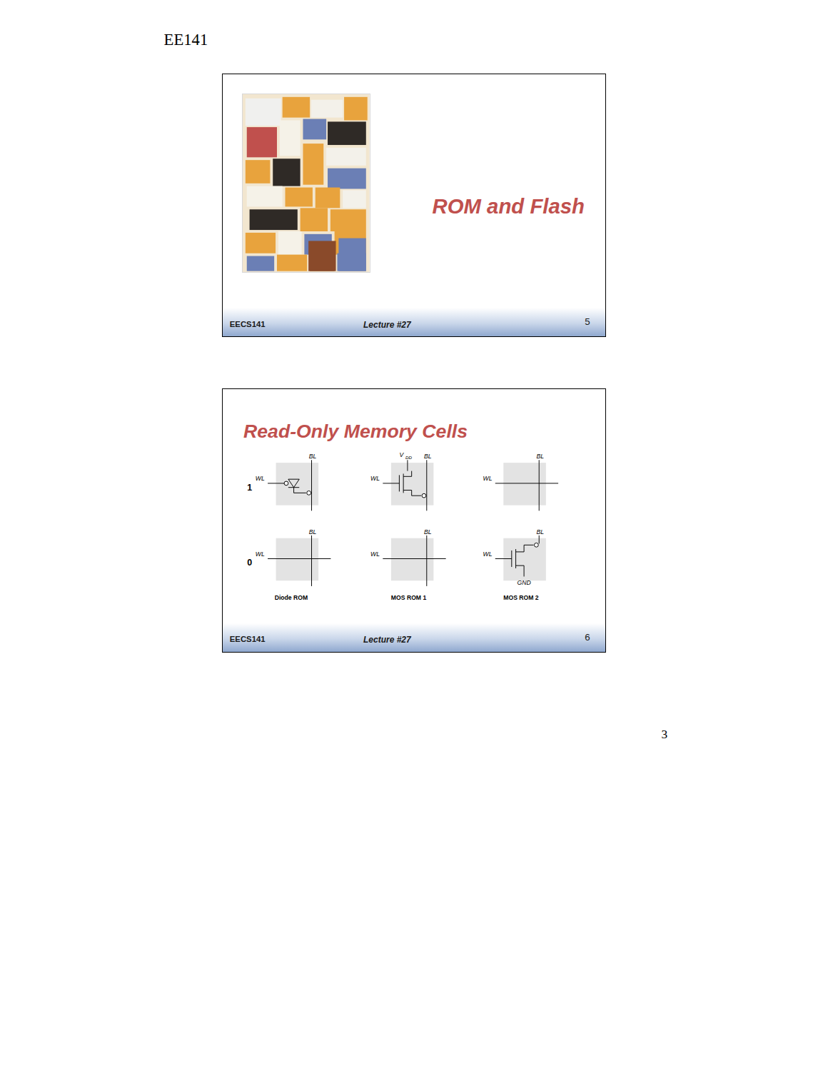EE141
ROM and Flash
EECS141 Lecture #27 5
Read-Only Memory Cells
1 0 BL WL BL WL Diode ROM BL WL V DD BL WL MOS ROM 1 BL WL BL WL GND MOS ROM 2
EECS141 Lecture #27 6
3